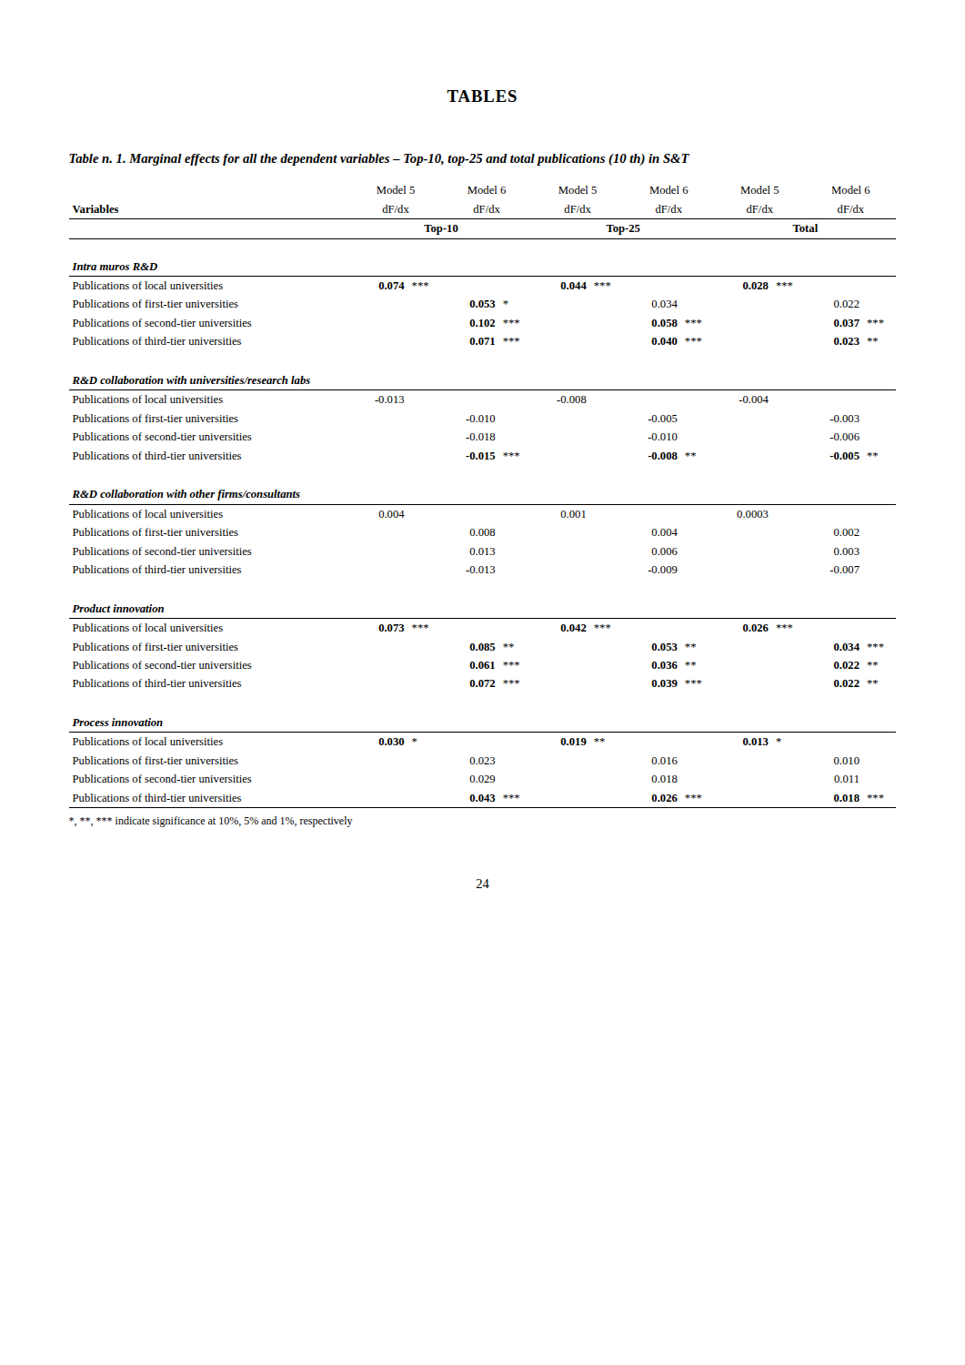TABLES
Table n. 1. Marginal effects for all the dependent variables – Top-10, top-25 and total publications (10 th) in S&T
| | Model 5 | Model 6 | Model 5 | Model 6 | Model 5 | Model 6 |
| --- | --- | --- | --- | --- | --- | --- |
| Variables | dF/dx | dF/dx | dF/dx | dF/dx | dF/dx | dF/dx |
| | Top-10 | Top-25 | Total |
| Intra muros R&D |
| Publications of local universities | 0.074 | *** | | | 0.044 | *** | | | 0.028 | *** | | |
| Publications of first-tier universities | | | 0.053 | * | | | 0.034 | | | | 0.022 | |
| Publications of second-tier universities | | | 0.102 | *** | | | 0.058 | *** | | | 0.037 | *** |
| Publications of third-tier universities | | | 0.071 | *** | | | 0.040 | *** | | | 0.023 | ** |
| R&D collaboration with universities/research labs |
| Publications of local universities | -0.013 | | | | -0.008 | | | | -0.004 | | | |
| Publications of first-tier universities | | | -0.010 | | | | -0.005 | | | | -0.003 | |
| Publications of second-tier universities | | | -0.018 | | | | -0.010 | | | | -0.006 | |
| Publications of third-tier universities | | | -0.015 | *** | | | -0.008 | ** | | | -0.005 | ** |
| R&D collaboration with other firms/consultants |
| Publications of local universities | 0.004 | | | | 0.001 | | | | 0.0003 | | | |
| Publications of first-tier universities | | | 0.008 | | | | 0.004 | | | | 0.002 | |
| Publications of second-tier universities | | | 0.013 | | | | 0.006 | | | | 0.003 | |
| Publications of third-tier universities | | | -0.013 | | | | -0.009 | | | | -0.007 | |
| Product innovation |
| Publications of local universities | 0.073 | *** | | | 0.042 | *** | | | 0.026 | *** | | |
| Publications of first-tier universities | | | 0.085 | ** | | | 0.053 | ** | | | 0.034 | *** |
| Publications of second-tier universities | | | 0.061 | *** | | | 0.036 | ** | | | 0.022 | ** |
| Publications of third-tier universities | | | 0.072 | *** | | | 0.039 | *** | | | 0.022 | ** |
| Process innovation |
| Publications of local universities | 0.030 | * | | | 0.019 | ** | | | 0.013 | * | | |
| Publications of first-tier universities | | | 0.023 | | | | 0.016 | | | | 0.010 | |
| Publications of second-tier universities | | | 0.029 | | | | 0.018 | | | | 0.011 | |
| Publications of third-tier universities | | | 0.043 | *** | | | 0.026 | *** | | | 0.018 | *** |
*, **, *** indicate significance at 10%, 5% and 1%, respectively
24